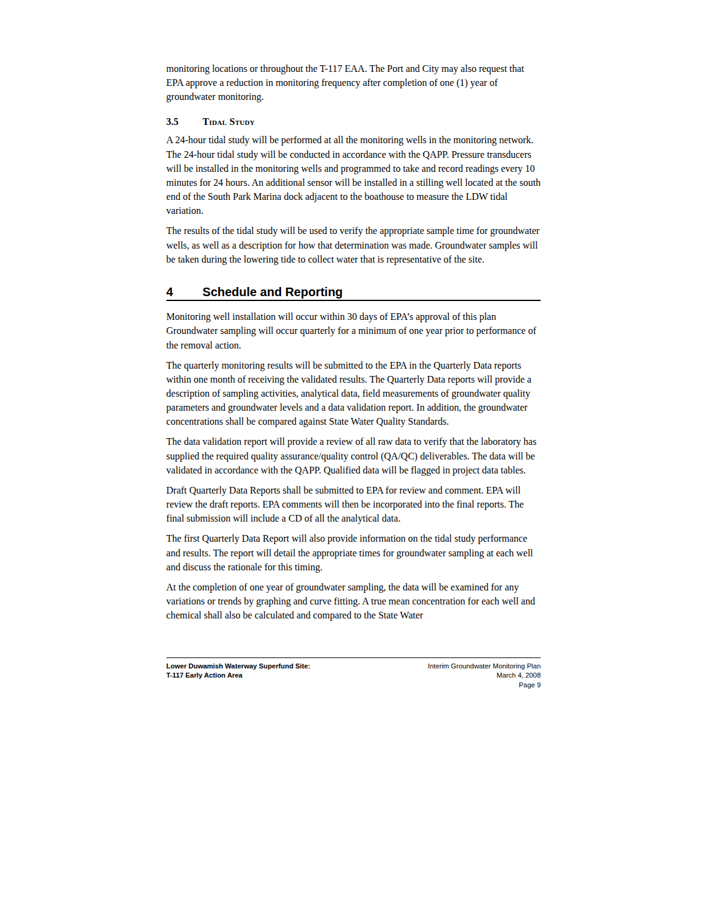monitoring locations or throughout the T-117 EAA. The Port and City may also request that EPA approve a reduction in monitoring frequency after completion of one (1) year of groundwater monitoring.
3.5 Tidal Study
A 24-hour tidal study will be performed at all the monitoring wells in the monitoring network. The 24-hour tidal study will be conducted in accordance with the QAPP. Pressure transducers will be installed in the monitoring wells and programmed to take and record readings every 10 minutes for 24 hours. An additional sensor will be installed in a stilling well located at the south end of the South Park Marina dock adjacent to the boathouse to measure the LDW tidal variation.
The results of the tidal study will be used to verify the appropriate sample time for groundwater wells, as well as a description for how that determination was made. Groundwater samples will be taken during the lowering tide to collect water that is representative of the site.
4 Schedule and Reporting
Monitoring well installation will occur within 30 days of EPA’s approval of this plan Groundwater sampling will occur quarterly for a minimum of one year prior to performance of the removal action.
The quarterly monitoring results will be submitted to the EPA in the Quarterly Data reports within one month of receiving the validated results. The Quarterly Data reports will provide a description of sampling activities, analytical data, field measurements of groundwater quality parameters and groundwater levels and a data validation report. In addition, the groundwater concentrations shall be compared against State Water Quality Standards.
The data validation report will provide a review of all raw data to verify that the laboratory has supplied the required quality assurance/quality control (QA/QC) deliverables. The data will be validated in accordance with the QAPP. Qualified data will be flagged in project data tables.
Draft Quarterly Data Reports shall be submitted to EPA for review and comment. EPA will review the draft reports. EPA comments will then be incorporated into the final reports. The final submission will include a CD of all the analytical data.
The first Quarterly Data Report will also provide information on the tidal study performance and results. The report will detail the appropriate times for groundwater sampling at each well and discuss the rationale for this timing.
At the completion of one year of groundwater sampling, the data will be examined for any variations or trends by graphing and curve fitting. A true mean concentration for each well and chemical shall also be calculated and compared to the State Water
Lower Duwamish Waterway Superfund Site:
T-117 Early Action Area
Interim Groundwater Monitoring Plan
March 4, 2008
Page 9